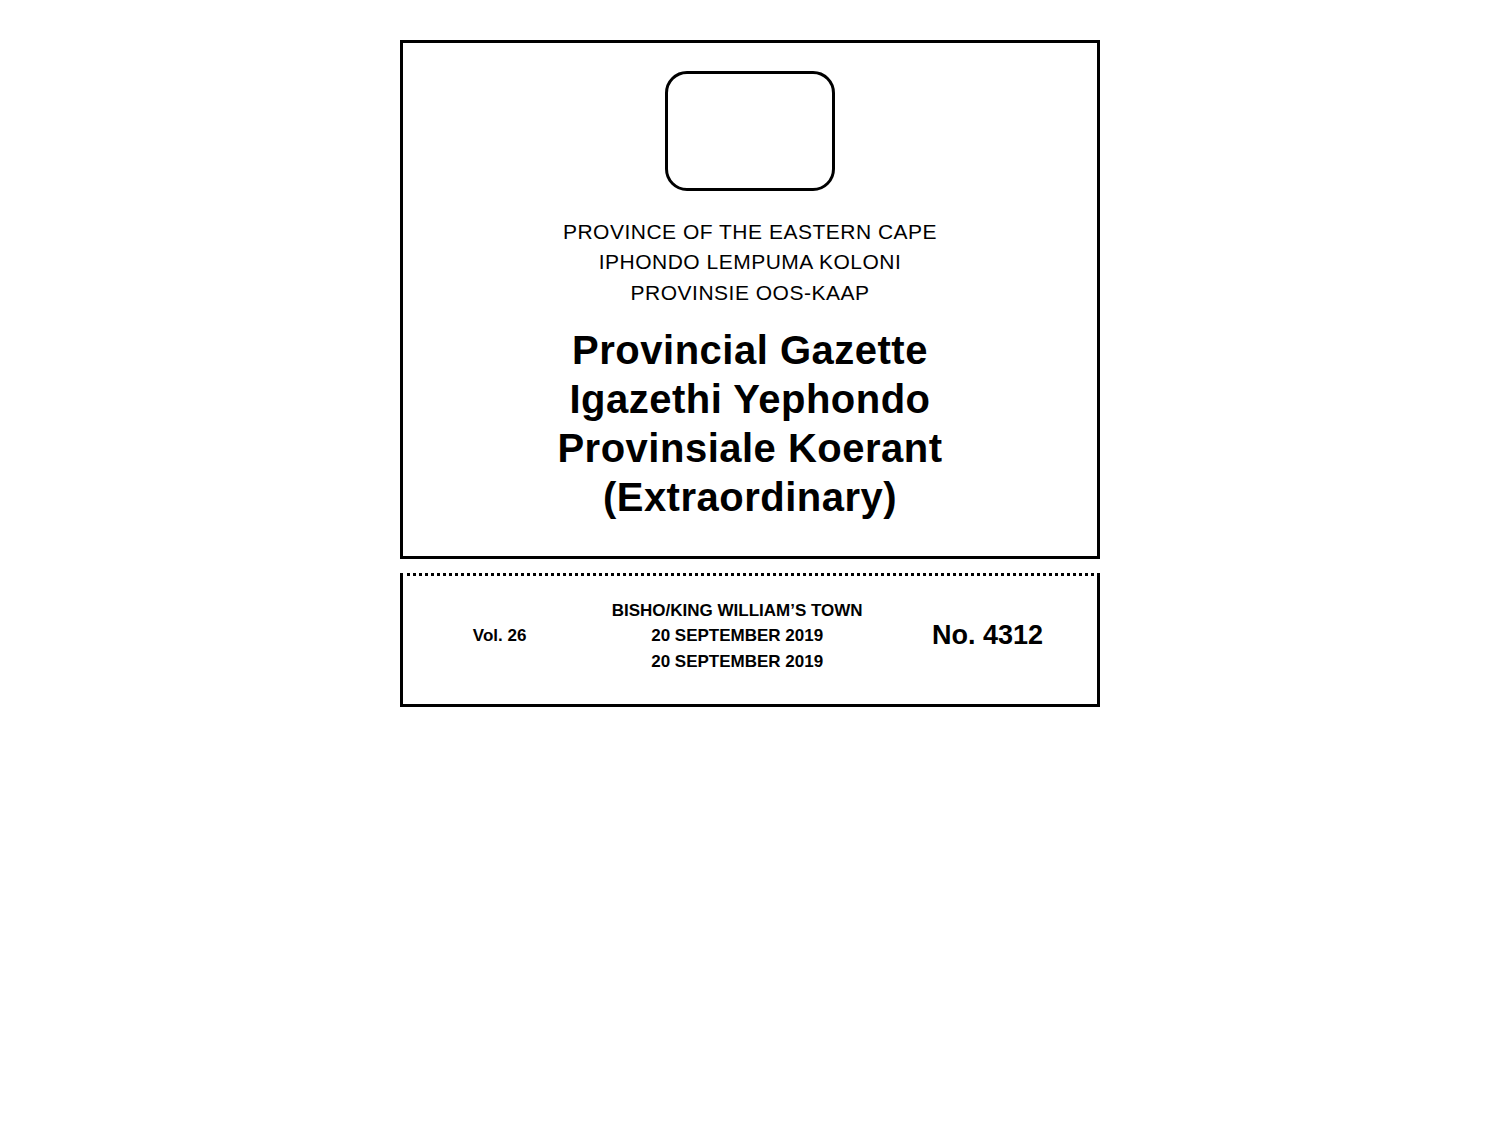PROVINCE OF THE EASTERN CAPE
IPHONDO LEMPUMA KOLONI
PROVINSIE OOS-KAAP
Provincial Gazette
Igazethi Yephondo
Provinsiale Koerant
(Extraordinary)
Vol. 26
BISHO/KING WILLIAM’S TOWN
20 SEPTEMBER 2019
20 SEPTEMBER 2019
No. 4312